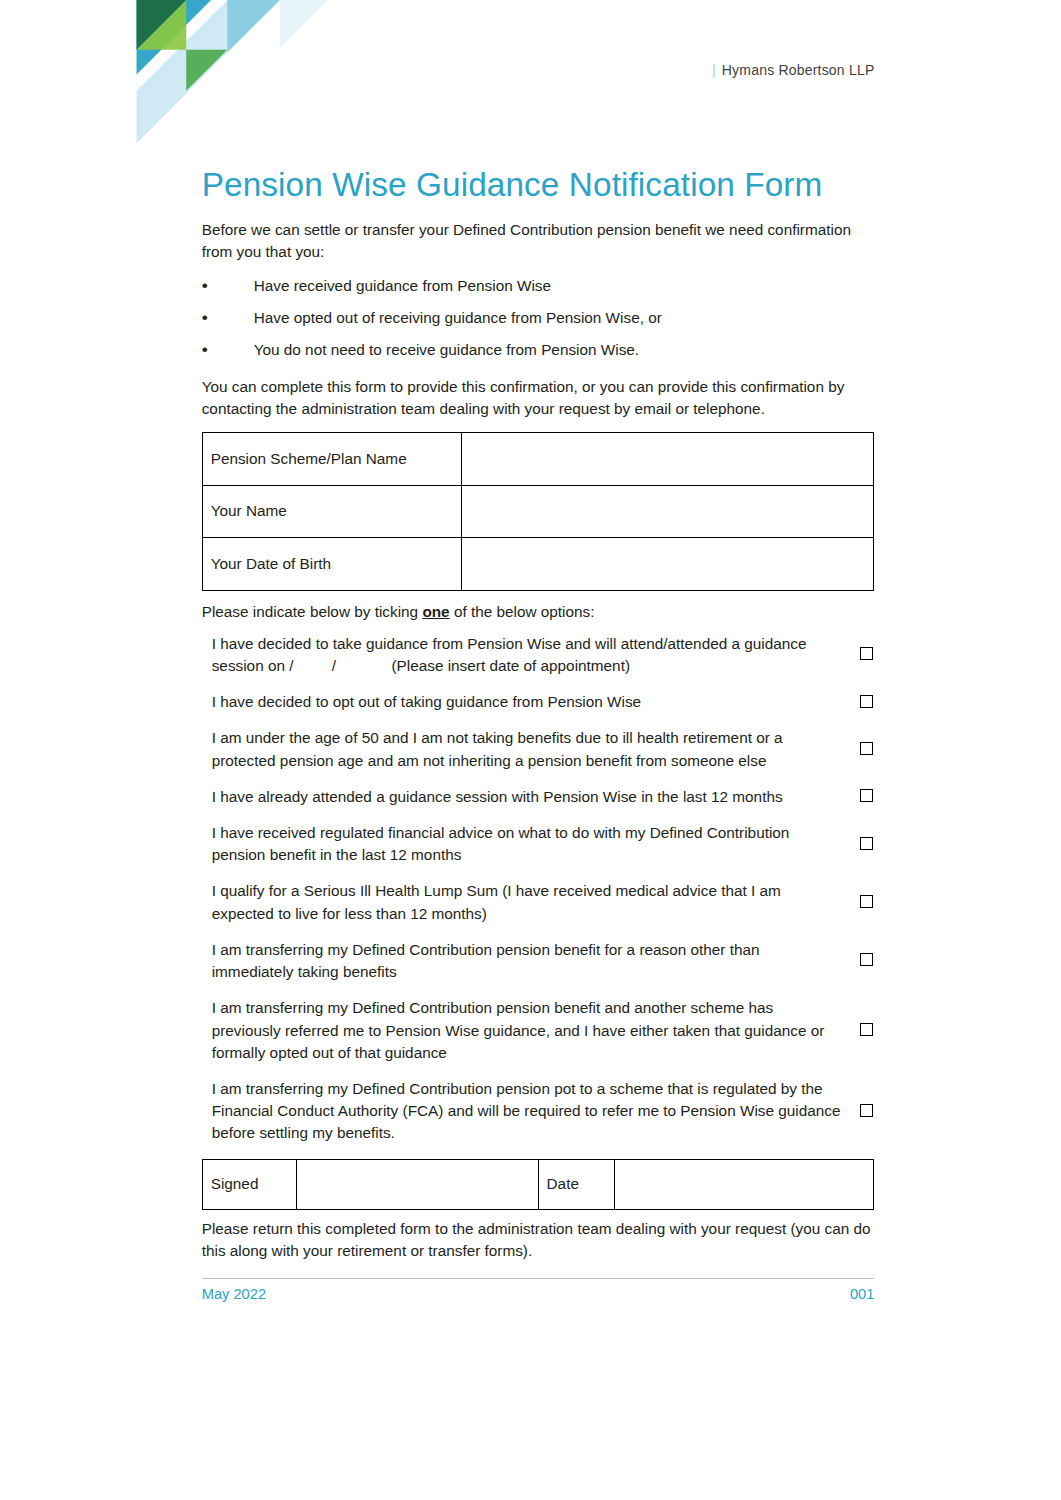|Hymans Robertson LLP
Pension Wise Guidance Notification Form
Before we can settle or transfer your Defined Contribution pension benefit we need confirmation from you that you:
Have received guidance from Pension Wise
Have opted out of receiving guidance from Pension Wise, or
You do not need to receive guidance from Pension Wise.
You can complete this form to provide this confirmation, or you can provide this confirmation by contacting the administration team dealing with your request by email or telephone.
| Pension Scheme/Plan Name | |
| Your Name | |
| Your Date of Birth | |
Please indicate below by ticking one of the below options:
I have decided to take guidance from Pension Wise and will attend/attended a guidance session on / / (Please insert date of appointment)
I have decided to opt out of taking guidance from Pension Wise
I am under the age of 50 and I am not taking benefits due to ill health retirement or a protected pension age and am not inheriting a pension benefit from someone else
I have already attended a guidance session with Pension Wise in the last 12 months
I have received regulated financial advice on what to do with my Defined Contribution pension benefit in the last 12 months
I qualify for a Serious Ill Health Lump Sum (I have received medical advice that I am expected to live for less than 12 months)
I am transferring my Defined Contribution pension benefit for a reason other than immediately taking benefits
I am transferring my Defined Contribution pension benefit and another scheme has previously referred me to Pension Wise guidance, and I have either taken that guidance or formally opted out of that guidance
I am transferring my Defined Contribution pension pot to a scheme that is regulated by the Financial Conduct Authority (FCA) and will be required to refer me to Pension Wise guidance before settling my benefits.
| Signed | | Date | |
Please return this completed form to the administration team dealing with your request (you can do this along with your retirement or transfer forms).
May 2022
001